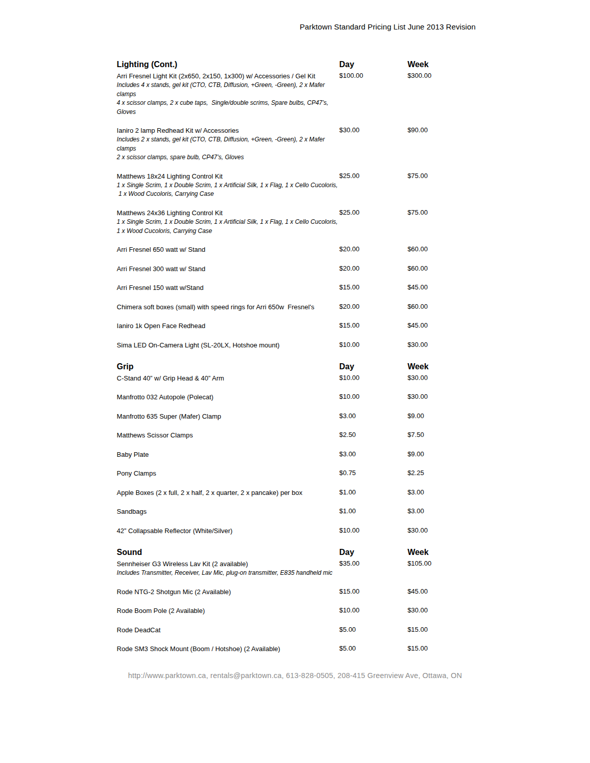Parktown Standard Pricing List June 2013 Revision
| Lighting (Cont.) | Day | Week |
| Arri Fresnel Light Kit (2x650, 2x150, 1x300) w/ Accessories / Gel Kit Includes 4 x stands, gel kit (CTO, CTB, Diffusion, +Green, -Green), 2 x Mafer clamps 4 x scissor clamps, 2 x cube taps, Single/double scrims, Spare bulbs, CP47’s, Gloves | $100.00 | $300.00 |
| Ianiro 2 lamp Redhead Kit w/ Accessories Includes 2 x stands, gel kit (CTO, CTB, Diffusion, +Green, -Green), 2 x Mafer clamps 2 x scissor clamps, spare bulb, CP47’s, Gloves | $30.00 | $90.00 |
| Matthews 18x24 Lighting Control Kit 1 x Single Scrim, 1 x Double Scrim, 1 x Artificial Silk, 1 x Flag, 1 x Cello Cucoloris, 1 x Wood Cucoloris, Carrying Case | $25.00 | $75.00 |
| Matthews 24x36 Lighting Control Kit 1 x Single Scrim, 1 x Double Scrim, 1 x Artificial Silk, 1 x Flag, 1 x Cello Cucoloris, 1 x Wood Cucoloris, Carrying Case | $25.00 | $75.00 |
| Arri Fresnel 650 watt w/ Stand | $20.00 | $60.00 |
| Arri Fresnel 300 watt w/ Stand | $20.00 | $60.00 |
| Arri Fresnel 150 watt w/Stand | $15.00 | $45.00 |
| Chimera soft boxes (small) with speed rings for Arri 650w Fresnel's | $20.00 | $60.00 |
| Ianiro 1k Open Face Redhead | $15.00 | $45.00 |
| Sima LED On-Camera Light (SL-20LX, Hotshoe mount) | $10.00 | $30.00 |
| Grip | Day | Week |
| C-Stand 40” w/ Grip Head & 40” Arm | $10.00 | $30.00 |
| Manfrotto 032 Autopole (Polecat) | $10.00 | $30.00 |
| Manfrotto 635 Super (Mafer) Clamp | $3.00 | $9.00 |
| Matthews Scissor Clamps | $2.50 | $7.50 |
| Baby Plate | $3.00 | $9.00 |
| Pony Clamps | $0.75 | $2.25 |
| Apple Boxes (2 x full, 2 x half, 2 x quarter, 2 x pancake) per box | $1.00 | $3.00 |
| Sandbags | $1.00 | $3.00 |
| 42” Collapsable Reflector (White/Silver) | $10.00 | $30.00 |
| Sound | Day | Week |
| Sennheiser G3 Wireless Lav Kit (2 available) Includes Transmitter, Receiver, Lav Mic, plug-on transmitter, E835 handheld mic | $35.00 | $105.00 |
| Rode NTG-2 Shotgun Mic (2 Available) | $15.00 | $45.00 |
| Rode Boom Pole (2 Available) | $10.00 | $30.00 |
| Rode DeadCat | $5.00 | $15.00 |
| Rode SM3 Shock Mount (Boom / Hotshoe) (2 Available) | $5.00 | $15.00 |
http://www.parktown.ca, rentals@parktown.ca, 613-828-0505, 208-415 Greenview Ave, Ottawa, ON